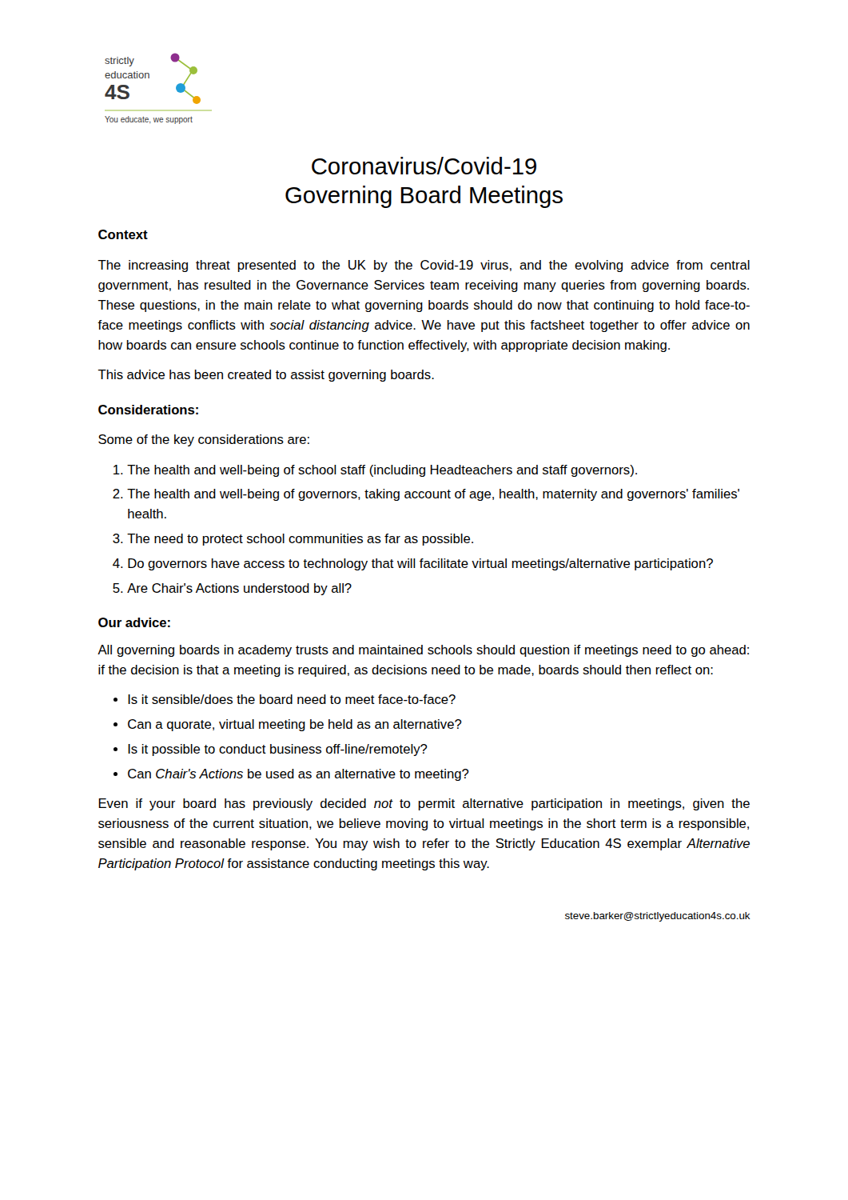strictly education 4S You educate, we support
Coronavirus/Covid-19 Governing Board Meetings
Context
The increasing threat presented to the UK by the Covid-19 virus, and the evolving advice from central government, has resulted in the Governance Services team receiving many queries from governing boards. These questions, in the main relate to what governing boards should do now that continuing to hold face-to-face meetings conflicts with social distancing advice. We have put this factsheet together to offer advice on how boards can ensure schools continue to function effectively, with appropriate decision making.
This advice has been created to assist governing boards.
Considerations:
Some of the key considerations are:
The health and well-being of school staff (including Headteachers and staff governors).
The health and well-being of governors, taking account of age, health, maternity and governors' families' health.
The need to protect school communities as far as possible.
Do governors have access to technology that will facilitate virtual meetings/alternative participation?
Are Chair's Actions understood by all?
Our advice:
All governing boards in academy trusts and maintained schools should question if meetings need to go ahead: if the decision is that a meeting is required, as decisions need to be made, boards should then reflect on:
Is it sensible/does the board need to meet face-to-face?
Can a quorate, virtual meeting be held as an alternative?
Is it possible to conduct business off-line/remotely?
Can Chair's Actions be used as an alternative to meeting?
Even if your board has previously decided not to permit alternative participation in meetings, given the seriousness of the current situation, we believe moving to virtual meetings in the short term is a responsible, sensible and reasonable response. You may wish to refer to the Strictly Education 4S exemplar Alternative Participation Protocol for assistance conducting meetings this way.
steve.barker@strictlyeducation4s.co.uk